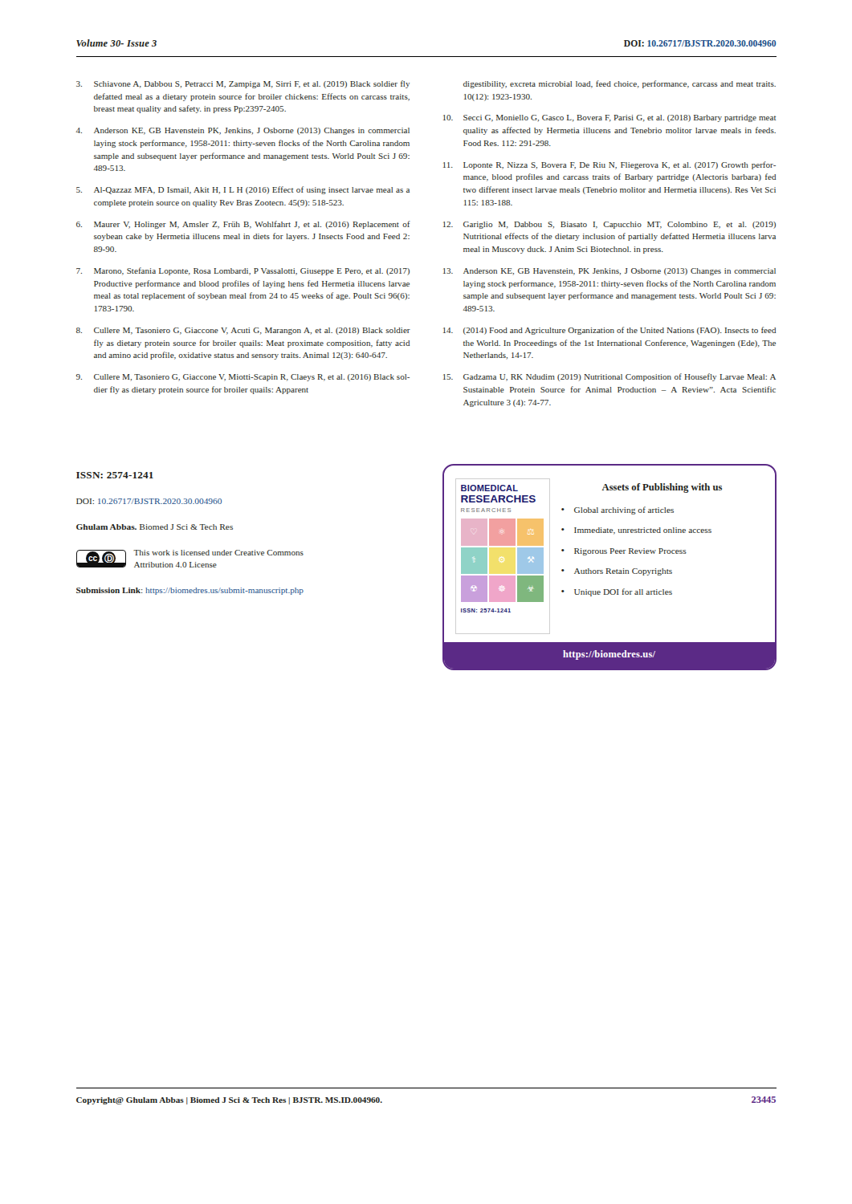Volume 30- Issue 3
DOI: 10.26717/BJSTR.2020.30.004960
3. Schiavone A, Dabbou S, Petracci M, Zampiga M, Sirri F, et al. (2019) Black soldier fly defatted meal as a dietary protein source for broiler chickens: Effects on carcass traits, breast meat quality and safety. in press Pp:2397-2405.
4. Anderson KE, GB Havenstein PK, Jenkins, J Osborne (2013) Changes in commercial laying stock performance, 1958-2011: thirty-seven flocks of the North Carolina random sample and subsequent layer performance and management tests. World Poult Sci J 69: 489-513.
5. Al-Qazzaz MFA, D Ismail, Akit H, I L H (2016) Effect of using insect larvae meal as a complete protein source on quality Rev Bras Zootecn. 45(9): 518-523.
6. Maurer V, Holinger M, Amsler Z, Früh B, Wohlfahrt J, et al. (2016) Replacement of soybean cake by Hermetia illucens meal in diets for layers. J Insects Food and Feed 2: 89-90.
7. Marono, Stefania Loponte, Rosa Lombardi, P Vassalotti, Giuseppe E Pero, et al. (2017) Productive performance and blood profiles of laying hens fed Hermetia illucens larvae meal as total replacement of soybean meal from 24 to 45 weeks of age. Poult Sci 96(6): 1783-1790.
8. Cullere M, Tasoniero G, Giaccone V, Acuti G, Marangon A, et al. (2018) Black soldier fly as dietary protein source for broiler quails: Meat proximate composition, fatty acid and amino acid profile, oxidative status and sensory traits. Animal 12(3): 640-647.
9. Cullere M, Tasoniero G, Giaccone V, Miotti-Scapin R, Claeys R, et al. (2016) Black soldier fly as dietary protein source for broiler quails: Apparent
digestibility, excreta microbial load, feed choice, performance, carcass and meat traits. 10(12): 1923-1930.
10. Secci G, Moniello G, Gasco L, Bovera F, Parisi G, et al. (2018) Barbary partridge meat quality as affected by Hermetia illucens and Tenebrio molitor larvae meals in feeds. Food Res. 112: 291-298.
11. Loponte R, Nizza S, Bovera F, De Riu N, Fliegerova K, et al. (2017) Growth performance, blood profiles and carcass traits of Barbary partridge (Alectoris barbara) fed two different insect larvae meals (Tenebrio molitor and Hermetia illucens). Res Vet Sci 115: 183-188.
12. Gariglio M, Dabbou S, Biasato I, Capucchio MT, Colombino E, et al. (2019) Nutritional effects of the dietary inclusion of partially defatted Hermetia illucens larva meal in Muscovy duck. J Anim Sci Biotechnol. in press.
13. Anderson KE, GB Havenstein, PK Jenkins, J Osborne (2013) Changes in commercial laying stock performance, 1958-2011: thirty-seven flocks of the North Carolina random sample and subsequent layer performance and management tests. World Poult Sci J 69: 489-513.
14.(2014) Food and Agriculture Organization of the United Nations (FAO). Insects to feed the World. In Proceedings of the 1st International Conference, Wageningen (Ede), The Netherlands, 14-17.
15. Gadzama U, RK Ndudim (2019) Nutritional Composition of Housefly Larvae Meal: A Sustainable Protein Source for Animal Production – A Review”. Acta Scientific Agriculture 3 (4): 74-77.
ISSN: 2574-1241
DOI: 10.26717/BJSTR.2020.30.004960
Ghulam Abbas. Biomed J Sci & Tech Res
cc Ⓓ
This work is licensed under Creative Commons Attribution 4.0 License
Submission Link: https://biomedres.us/submit-manuscript.php
BIOMEDICALRESEARCHES
RESEARCHES
♡
⚛
⚖
⚕
⚙
⚒
☢
☸
☣
ISSN: 2574-1241
Assets of Publishing with us
Global archiving of articles
Immediate, unrestricted online access
Rigorous Peer Review Process
Authors Retain Copyrights
Unique DOI for all articles
https://biomedres.us/
Copyright@ Ghulam Abbas | Biomed J Sci & Tech Res | BJSTR. MS.ID.004960.
23445